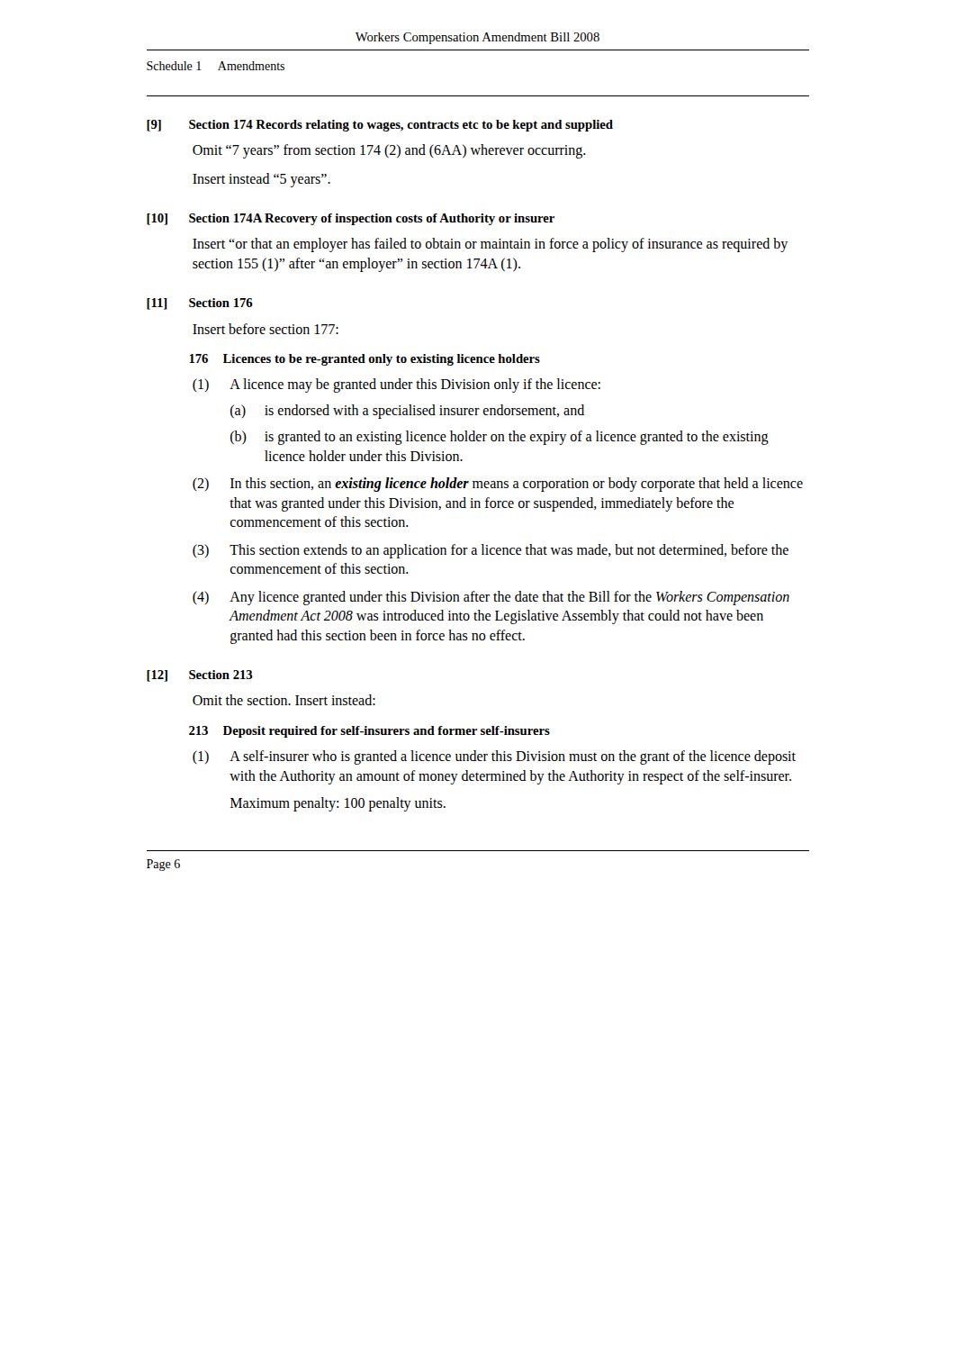Workers Compensation Amendment Bill 2008
Schedule 1 Amendments
[9] Section 174 Records relating to wages, contracts etc to be kept and supplied
Omit “7 years” from section 174 (2) and (6AA) wherever occurring.
Insert instead “5 years”.
[10] Section 174A Recovery of inspection costs of Authority or insurer
Insert “or that an employer has failed to obtain or maintain in force a policy of insurance as required by section 155 (1)” after “an employer” in section 174A (1).
[11] Section 176
Insert before section 177:
176 Licences to be re-granted only to existing licence holders
(1) A licence may be granted under this Division only if the licence:
(a) is endorsed with a specialised insurer endorsement, and
(b) is granted to an existing licence holder on the expiry of a licence granted to the existing licence holder under this Division.
(2) In this section, an existing licence holder means a corporation or body corporate that held a licence that was granted under this Division, and in force or suspended, immediately before the commencement of this section.
(3) This section extends to an application for a licence that was made, but not determined, before the commencement of this section.
(4) Any licence granted under this Division after the date that the Bill for the Workers Compensation Amendment Act 2008 was introduced into the Legislative Assembly that could not have been granted had this section been in force has no effect.
[12] Section 213
Omit the section. Insert instead:
213 Deposit required for self-insurers and former self-insurers
(1) A self-insurer who is granted a licence under this Division must on the grant of the licence deposit with the Authority an amount of money determined by the Authority in respect of the self-insurer.
Maximum penalty: 100 penalty units.
Page 6